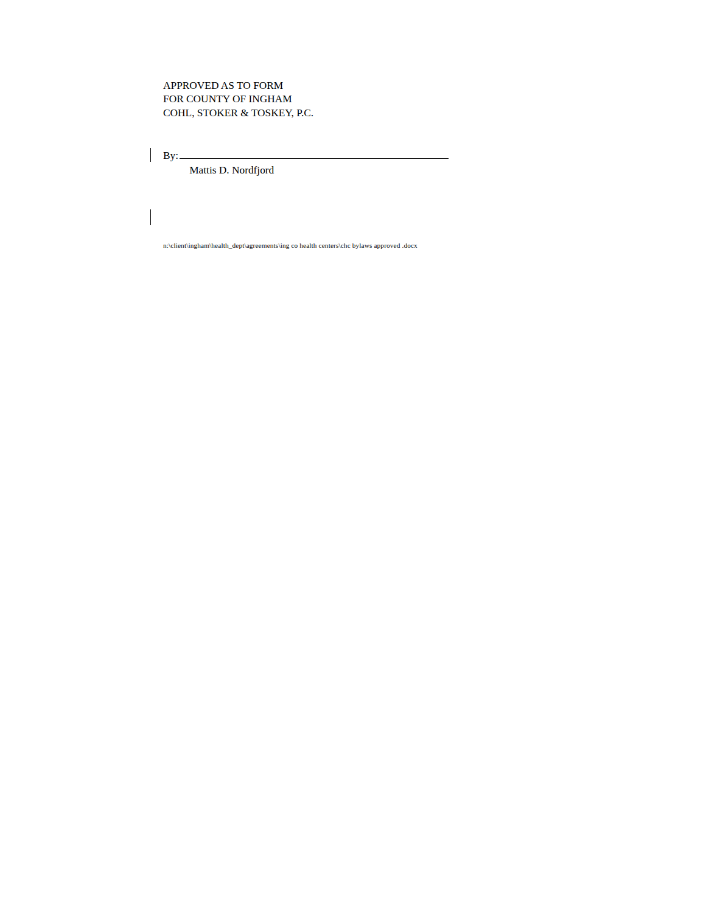APPROVED AS TO FORM
FOR COUNTY OF INGHAM
COHL, STOKER & TOSKEY, P.C.
By:
Mattis D. Nordfjord
n:\client\ingham\health_dept\agreements\ing co health centers\chc bylaws approved .docx